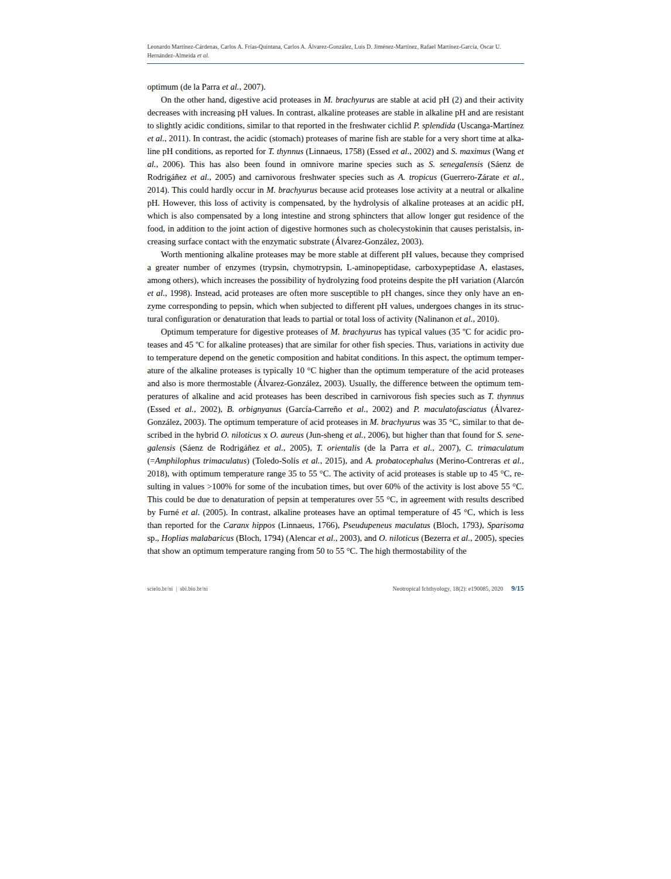Leonardo Martínez-Cárdenas, Carlos A. Frías-Quintana, Carlos A. Álvarez-González, Luis D. Jiménez-Martínez, Rafael Martínez-García, Oscar U. Hernández-Almeida et al.
optimum (de la Parra et al., 2007).
On the other hand, digestive acid proteases in M. brachyurus are stable at acid pH (2) and their activity decreases with increasing pH values. In contrast, alkaline proteases are stable in alkaline pH and are resistant to slightly acidic conditions, similar to that reported in the freshwater cichlid P. splendida (Uscanga-Martínez et al., 2011). In contrast, the acidic (stomach) proteases of marine fish are stable for a very short time at alkaline pH conditions, as reported for T. thynnus (Linnaeus, 1758) (Essed et al., 2002) and S. maximus (Wang et al., 2006). This has also been found in omnivore marine species such as S. senegalensis (Sáenz de Rodrigáñez et al., 2005) and carnivorous freshwater species such as A. tropicus (Guerrero-Zárate et al., 2014). This could hardly occur in M. brachyurus because acid proteases lose activity at a neutral or alkaline pH. However, this loss of activity is compensated, by the hydrolysis of alkaline proteases at an acidic pH, which is also compensated by a long intestine and strong sphincters that allow longer gut residence of the food, in addition to the joint action of digestive hormones such as cholecystokinin that causes peristalsis, increasing surface contact with the enzymatic substrate (Álvarez-González, 2003).
Worth mentioning alkaline proteases may be more stable at different pH values, because they comprised a greater number of enzymes (trypsin, chymotrypsin, L-aminopeptidase, carboxypeptidase A, elastases, among others), which increases the possibility of hydrolyzing food proteins despite the pH variation (Alarcón et al., 1998). Instead, acid proteases are often more susceptible to pH changes, since they only have an enzyme corresponding to pepsin, which when subjected to different pH values, undergoes changes in its structural configuration or denaturation that leads to partial or total loss of activity (Nalinanon et al., 2010).
Optimum temperature for digestive proteases of M. brachyurus has typical values (35 ºC for acidic proteases and 45 ºC for alkaline proteases) that are similar for other fish species. Thus, variations in activity due to temperature depend on the genetic composition and habitat conditions. In this aspect, the optimum temperature of the alkaline proteases is typically 10 °C higher than the optimum temperature of the acid proteases and also is more thermostable (Álvarez-González, 2003). Usually, the difference between the optimum temperatures of alkaline and acid proteases has been described in carnivorous fish species such as T. thynnus (Essed et al., 2002), B. orbignyanus (García-Carreño et al., 2002) and P. maculatofasciatus (Álvarez-González, 2003). The optimum temperature of acid proteases in M. brachyurus was 35 °C, similar to that described in the hybrid O. niloticus x O. aureus (Jun-sheng et al., 2006), but higher than that found for S. senegalensis (Sáenz de Rodrigáñez et al., 2005), T. orientalis (de la Parra et al., 2007), C. trimaculatum (=Amphilophus trimaculatus) (Toledo-Solís et al., 2015), and A. probatocephalus (Merino-Contreras et al., 2018), with optimum temperature range 35 to 55 °C. The activity of acid proteases is stable up to 45 °C, resulting in values >100% for some of the incubation times, but over 60% of the activity is lost above 55 °C. This could be due to denaturation of pepsin at temperatures over 55 °C, in agreement with results described by Furné et al. (2005). In contrast, alkaline proteases have an optimal temperature of 45 °C, which is less than reported for the Caranx hippos (Linnaeus, 1766), Pseudupeneus maculatus (Bloch, 1793), Sparisoma sp., Hoplias malabaricus (Bloch, 1794) (Alencar et al., 2003), and O. niloticus (Bezerra et al., 2005), species that show an optimum temperature ranging from 50 to 55 °C. The high thermostability of the
scielo.br/ni | sbi.bio.br/ni
Neotropical Ichthyology, 18(2): e190085, 2020
9/15